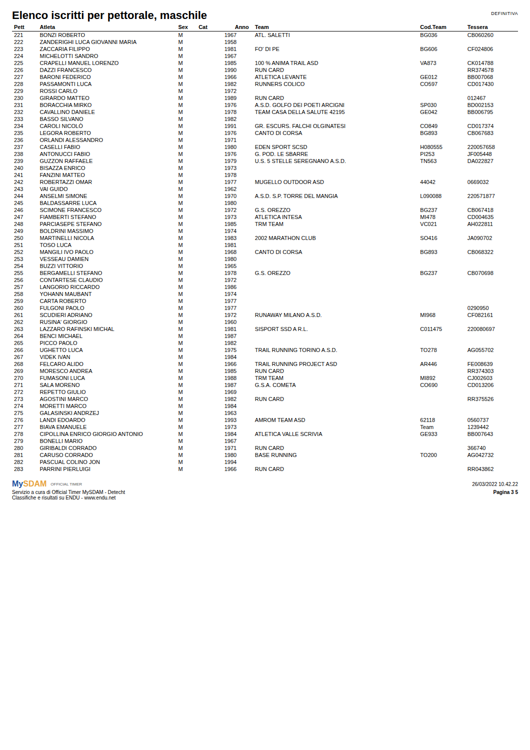DEFINITIVA
Elenco iscritti per pettorale, maschile
| Pett | Atleta | Sex | Cat | Anno | Team | Cod.Team | Tessera |
| --- | --- | --- | --- | --- | --- | --- | --- |
| 221 | BONZI ROBERTO | M | | 1967 | ATL. SALETTI | BG036 | CB060260 |
| 222 | ZANDERIGHI LUCA GIOVANNI MARIA | M | | 1958 | | | |
| 223 | ZACCARIA FILIPPO | M | | 1981 | FO' DI PE | BG606 | CF024806 |
| 224 | MICHELOTTI SANDRO | M | | 1967 | | | |
| 225 | CRAPELLI MANUEL LORENZO | M | | 1985 | 100 % ANIMA TRAIL ASD | VA873 | CK014788 |
| 226 | DAZZI FRANCESCO | M | | 1990 | RUN CARD | | RR374578 |
| 227 | BARONI FEDERICO | M | | 1966 | ATLETICA LEVANTE | GE012 | BB007068 |
| 228 | PASSAMONTI LUCA | M | | 1982 | RUNNERS COLICO | CO597 | CD017430 |
| 229 | ROSSI CARLO | M | | 1972 | | | |
| 230 | GIRARDO MATTEO | M | | 1989 | RUN CARD | | 012467 |
| 231 | BORACCHIA MIRKO | M | | 1976 | A.S.D. GOLFO DEI POETI ARCIGNI | SP030 | BD002153 |
| 232 | CAVALLINO DANIELE | M | | 1978 | TEAM CASA DELLA SALUTE 42195 | GE042 | BB006795 |
| 233 | BASSO SILVANO | M | | 1982 | | | |
| 234 | CAROLI NICOLÒ | M | | 1991 | GR. ESCURS. FALCHI OLGINATESI | CO849 | CD017374 |
| 235 | LEGORA ROBERTO | M | | 1976 | CANTO DI CORSA | BG893 | CB067683 |
| 236 | ORLANDI ALESSANDRO | M | | 1971 | | | |
| 237 | CASELLI FABIO | M | | 1980 | EDEN SPORT SCSD | H080555 | 220057658 |
| 238 | ANTONUCCI FABIO | M | | 1976 | G. POD. LE SBARRE | PI253 | JF005448 |
| 239 | GUZZON RAFFAELE | M | | 1979 | U.S. 5 STELLE SEREGNANO A.S.D. | TN563 | DA022827 |
| 240 | BISAZZA ENRICO | M | | 1973 | | | |
| 241 | FANZINI MATTEO | M | | 1978 | | | |
| 242 | ROBERTAZZI OMAR | M | | 1977 | MUGELLO OUTDOOR ASD | 44042 | 0669032 |
| 243 | VAI GUIDO | M | | 1962 | | | |
| 244 | ANSELMI SIMONE | M | | 1970 | A.S.D. S.P. TORRE DEL MANGIA | L090088 | 220571877 |
| 245 | BALDASSARRE LUCA | M | | 1980 | | | |
| 246 | SCIMONE FRANCESCO | M | | 1972 | G.S. OREZZO | BG237 | CB067418 |
| 247 | FIAMBERTI STEFANO | M | | 1973 | ATLETICA INTESA | MI478 | CD004635 |
| 248 | PARCIASEPE STEFANO | M | | 1985 | TRM TEAM | VC021 | AH022811 |
| 249 | BOLDRINI MASSIMO | M | | 1974 | | | |
| 250 | MARTINELLI NICOLA | M | | 1983 | 2002 MARATHON CLUB | SO416 | JA090702 |
| 251 | TOSO LUCA | M | | 1981 | | | |
| 252 | MANGILI IVO PAOLO | M | | 1968 | CANTO DI CORSA | BG893 | CB068322 |
| 253 | VESSEAU DAMIEN | M | | 1980 | | | |
| 254 | BUZZI VITTORIO | M | | 1965 | | | |
| 255 | BERGAMELLI STEFANO | M | | 1978 | G.S. OREZZO | BG237 | CB070698 |
| 256 | CONTARTESE CLAUDIO | M | | 1972 | | | |
| 257 | LANGORIO RICCARDO | M | | 1986 | | | |
| 258 | YOHANN MAUBANT | M | | 1974 | | | |
| 259 | CARTA ROBERTO | M | | 1977 | | | |
| 260 | FULGONI PAOLO | M | | 1977 | | | 0290950 |
| 261 | SCUDIERI ADRIANO | M | | 1972 | RUNAWAY MILANO A.S.D. | MI968 | CF082161 |
| 262 | RUSINA' GIORGIO | M | | 1960 | | | |
| 263 | LAZZARO RAFINSKI MICHAL | M | | 1981 | SISPORT SSD A R.L. | C011475 | 220080697 |
| 264 | BENCI MICHAEL | M | | 1987 | | | |
| 265 | PICCO PAOLO | M | | 1982 | | | |
| 266 | UGHETTO LUCA | M | | 1975 | TRAIL RUNNING TORINO A.S.D. | TO278 | AG055702 |
| 267 | VIDEK IVAN | M | | 1984 | | | |
| 268 | FELCARO ALIDO | M | | 1966 | TRAIL RUNNING PROJECT ASD | AR446 | FE008639 |
| 269 | MORESCO ANDREA | M | | 1985 | RUN CARD | | RR374303 |
| 270 | FUMASONI LUCA | M | | 1988 | TRM TEAM | MI892 | CJ002603 |
| 271 | SALA MORENO | M | | 1987 | G.S.A. COMETA | CO690 | CD013206 |
| 272 | REPETTO GIULIO | M | | 1969 | | | |
| 273 | AGOSTINI MARCO | M | | 1982 | RUN CARD | | RR375526 |
| 274 | MORETTI MARCO | M | | 1984 | | | |
| 275 | GALASINSKI ANDRZEJ | M | | 1963 | | | |
| 276 | LANDI EDOARDO | M | | 1993 | AMROM TEAM ASD | 62118 | 0560737 |
| 277 | BIAVA EMANUELE | M | | 1973 | | Team | 1239442 |
| 278 | CIPOLLINA ENRICO GIORGIO ANTONIO | M | | 1984 | ATLETICA VALLE SCRIVIA | GE933 | BB007643 |
| 279 | BONELLI MARIO | M | | 1967 | | | |
| 280 | GIRIBALDI CORRADO | M | | 1971 | RUN CARD | | 366740 |
| 281 | CARUSO CORRADO | M | | 1980 | BASE RUNNING | TO200 | AG042732 |
| 282 | PASCUAL COLINO JON | M | | 1994 | | | |
| 283 | PARRINI PIERLUIGI | M | | 1966 | RUN CARD | | RR043862 |
MySDAM
OFFICIAL TIMER
26/03/2022 10.42.22
Servizio a cura di Official Timer MySDAM - Detecht
Pagina 3 5
Classifiche e risultati su ENDU - www.endu.net